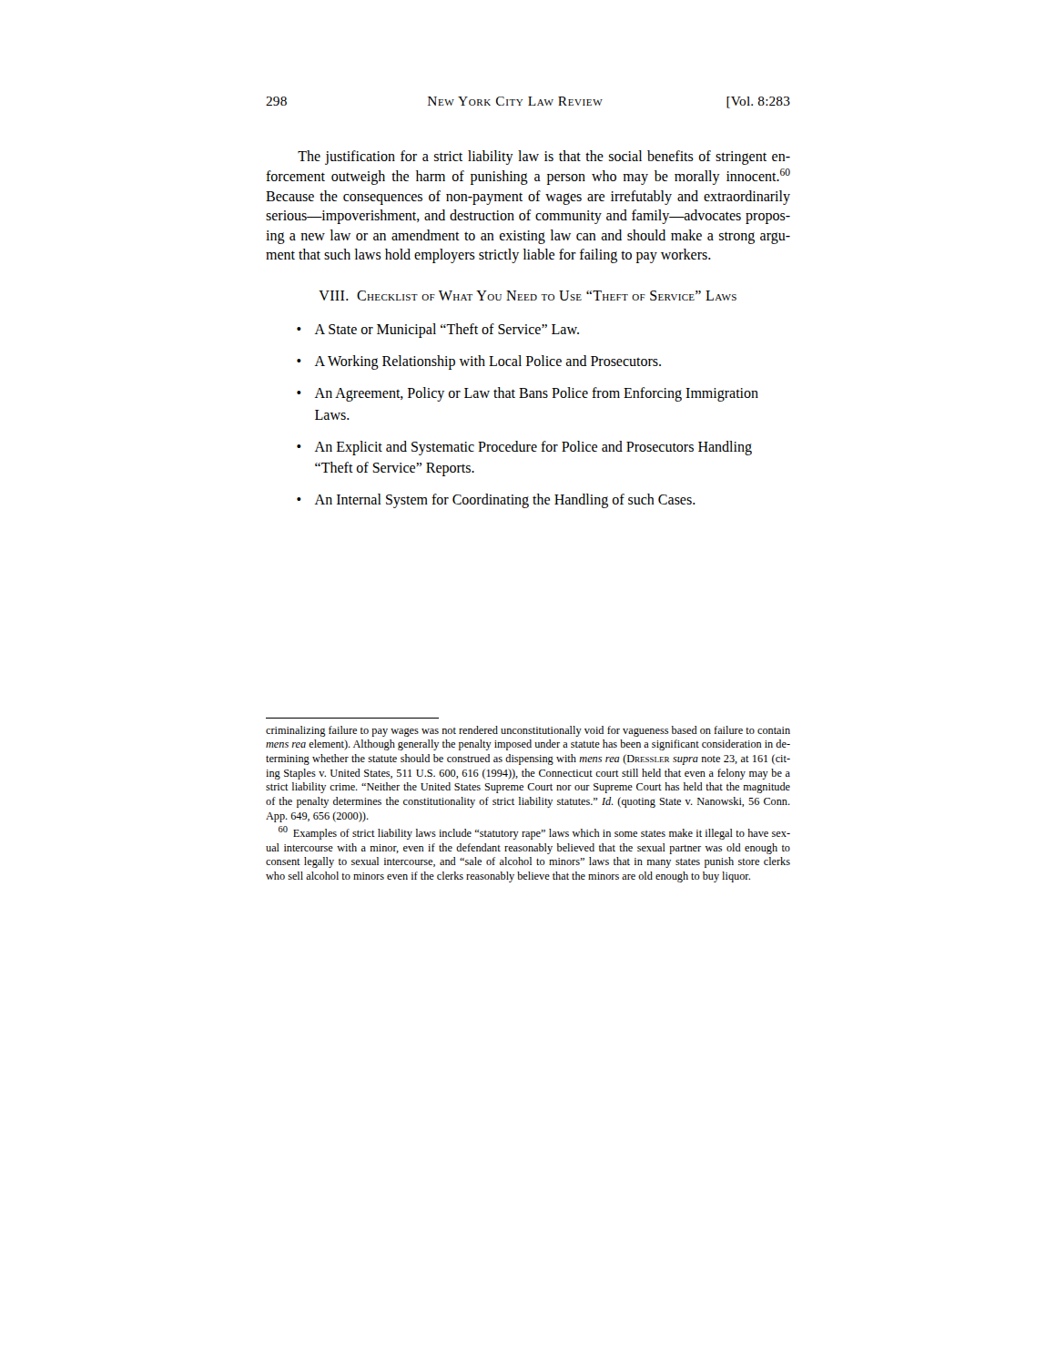298 New York City Law Review [Vol. 8:283
The justification for a strict liability law is that the social benefits of stringent enforcement outweigh the harm of punishing a person who may be morally innocent.60 Because the consequences of non-payment of wages are irrefutably and extraordinarily serious—impoverishment, and destruction of community and family—advocates proposing a new law or an amendment to an existing law can and should make a strong argument that such laws hold employers strictly liable for failing to pay workers.
VIII. Checklist of What You Need to Use “Theft of Service” Laws
A State or Municipal “Theft of Service” Law.
A Working Relationship with Local Police and Prosecutors.
An Agreement, Policy or Law that Bans Police from Enforcing Immigration Laws.
An Explicit and Systematic Procedure for Police and Prosecutors Handling “Theft of Service” Reports.
An Internal System for Coordinating the Handling of such Cases.
criminalizing failure to pay wages was not rendered unconstitutionally void for vagueness based on failure to contain mens rea element). Although generally the penalty imposed under a statute has been a significant consideration in determining whether the statute should be construed as dispensing with mens rea (Dressler supra note 23, at 161 (citing Staples v. United States, 511 U.S. 600, 616 (1994)), the Connecticut court still held that even a felony may be a strict liability crime. “Neither the United States Supreme Court nor our Supreme Court has held that the magnitude of the penalty determines the constitutionality of strict liability statutes.” Id. (quoting State v. Nanowski, 56 Conn. App. 649, 656 (2000)).
60 Examples of strict liability laws include “statutory rape” laws which in some states make it illegal to have sexual intercourse with a minor, even if the defendant reasonably believed that the sexual partner was old enough to consent legally to sexual intercourse, and “sale of alcohol to minors” laws that in many states punish store clerks who sell alcohol to minors even if the clerks reasonably believe that the minors are old enough to buy liquor.